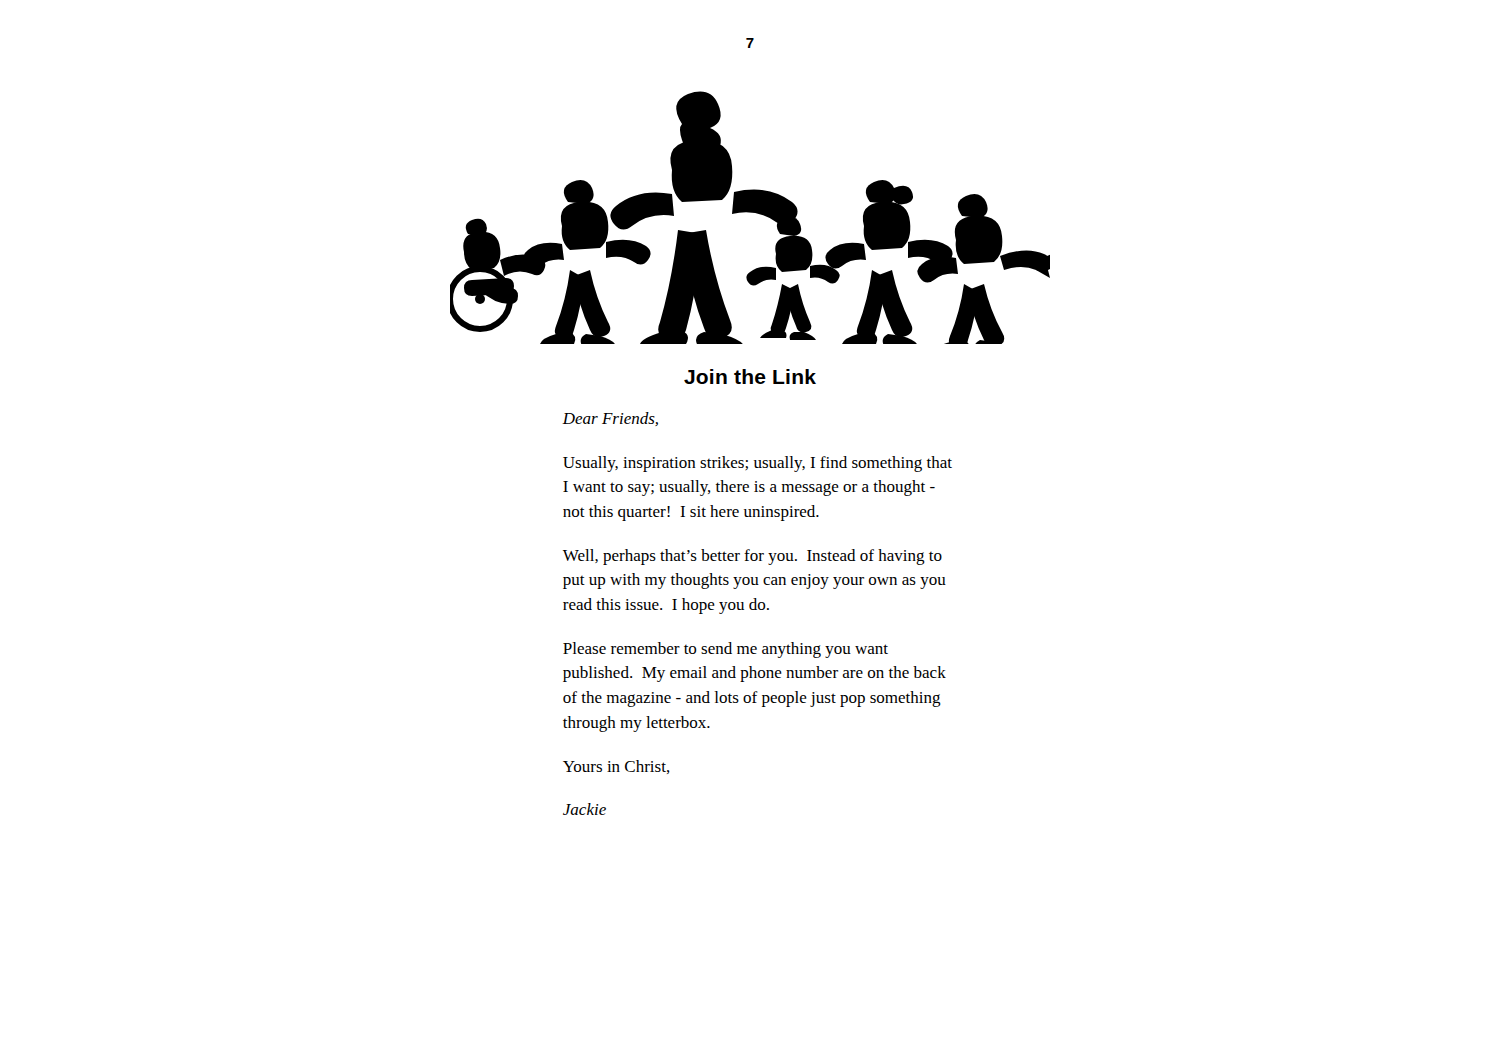7
Join the Link
Dear Friends,
Usually, inspiration strikes; usually, I find something that I want to say; usually, there is a message or a thought - not this quarter! I sit here uninspired.
Well, perhaps that’s better for you. Instead of having to put up with my thoughts you can enjoy your own as you read this issue. I hope you do.
Please remember to send me anything you want published. My email and phone number are on the back of the magazine - and lots of people just pop something through my letterbox.
Yours in Christ,
Jackie